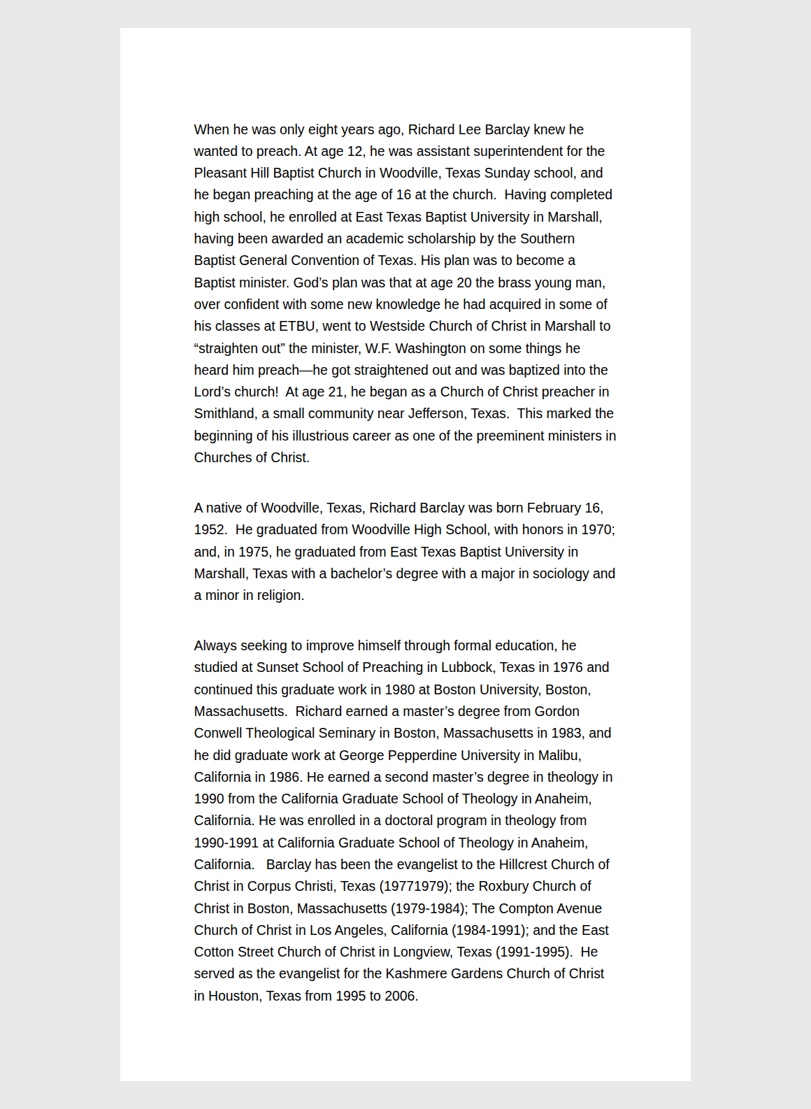When he was only eight years ago, Richard Lee Barclay knew he wanted to preach. At age 12, he was assistant superintendent for the Pleasant Hill Baptist Church in Woodville, Texas Sunday school, and he began preaching at the age of 16 at the church. Having completed high school, he enrolled at East Texas Baptist University in Marshall, having been awarded an academic scholarship by the Southern Baptist General Convention of Texas. His plan was to become a Baptist minister. God’s plan was that at age 20 the brass young man, over confident with some new knowledge he had acquired in some of his classes at ETBU, went to Westside Church of Christ in Marshall to “straighten out” the minister, W.F. Washington on some things he heard him preach—he got straightened out and was baptized into the Lord’s church! At age 21, he began as a Church of Christ preacher in Smithland, a small community near Jefferson, Texas. This marked the beginning of his illustrious career as one of the preeminent ministers in Churches of Christ.
A native of Woodville, Texas, Richard Barclay was born February 16, 1952. He graduated from Woodville High School, with honors in 1970; and, in 1975, he graduated from East Texas Baptist University in Marshall, Texas with a bachelor’s degree with a major in sociology and a minor in religion.
Always seeking to improve himself through formal education, he studied at Sunset School of Preaching in Lubbock, Texas in 1976 and continued this graduate work in 1980 at Boston University, Boston, Massachusetts. Richard earned a master’s degree from Gordon Conwell Theological Seminary in Boston, Massachusetts in 1983, and he did graduate work at George Pepperdine University in Malibu, California in 1986. He earned a second master’s degree in theology in 1990 from the California Graduate School of Theology in Anaheim, California. He was enrolled in a doctoral program in theology from 1990-1991 at California Graduate School of Theology in Anaheim, California. Barclay has been the evangelist to the Hillcrest Church of Christ in Corpus Christi, Texas (19771979); the Roxbury Church of Christ in Boston, Massachusetts (1979-1984); The Compton Avenue Church of Christ in Los Angeles, California (1984-1991); and the East Cotton Street Church of Christ in Longview, Texas (1991-1995). He served as the evangelist for the Kashmere Gardens Church of Christ in Houston, Texas from 1995 to 2006.